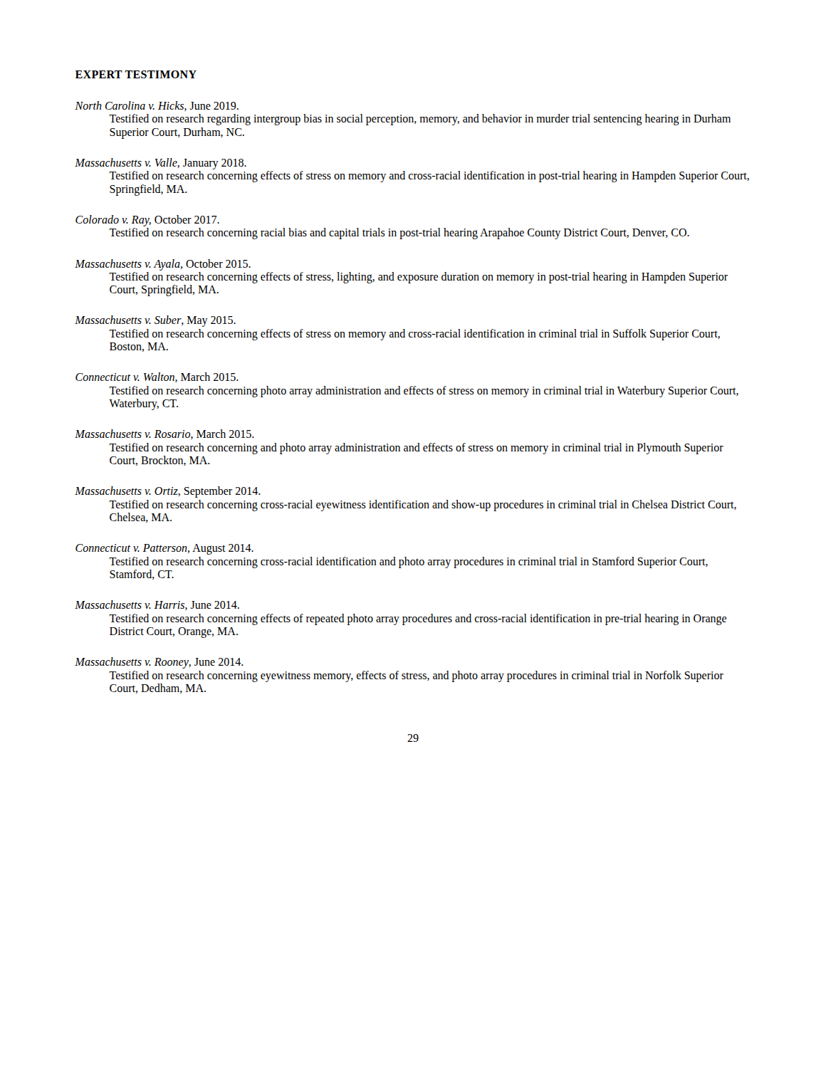EXPERT TESTIMONY
North Carolina v. Hicks, June 2019.
Testified on research regarding intergroup bias in social perception, memory, and behavior in murder trial sentencing hearing in Durham Superior Court, Durham, NC.
Massachusetts v. Valle, January 2018.
Testified on research concerning effects of stress on memory and cross-racial identification in post-trial hearing in Hampden Superior Court, Springfield, MA.
Colorado v. Ray, October 2017.
Testified on research concerning racial bias and capital trials in post-trial hearing Arapahoe County District Court, Denver, CO.
Massachusetts v. Ayala, October 2015.
Testified on research concerning effects of stress, lighting, and exposure duration on memory in post-trial hearing in Hampden Superior Court, Springfield, MA.
Massachusetts v. Suber, May 2015.
Testified on research concerning effects of stress on memory and cross-racial identification in criminal trial in Suffolk Superior Court, Boston, MA.
Connecticut v. Walton, March 2015.
Testified on research concerning photo array administration and effects of stress on memory in criminal trial in Waterbury Superior Court, Waterbury, CT.
Massachusetts v. Rosario, March 2015.
Testified on research concerning and photo array administration and effects of stress on memory in criminal trial in Plymouth Superior Court, Brockton, MA.
Massachusetts v. Ortiz, September 2014.
Testified on research concerning cross-racial eyewitness identification and show-up procedures in criminal trial in Chelsea District Court, Chelsea, MA.
Connecticut v. Patterson, August 2014.
Testified on research concerning cross-racial identification and photo array procedures in criminal trial in Stamford Superior Court, Stamford, CT.
Massachusetts v. Harris, June 2014.
Testified on research concerning effects of repeated photo array procedures and cross-racial identification in pre-trial hearing in Orange District Court, Orange, MA.
Massachusetts v. Rooney, June 2014.
Testified on research concerning eyewitness memory, effects of stress, and photo array procedures in criminal trial in Norfolk Superior Court, Dedham, MA.
29